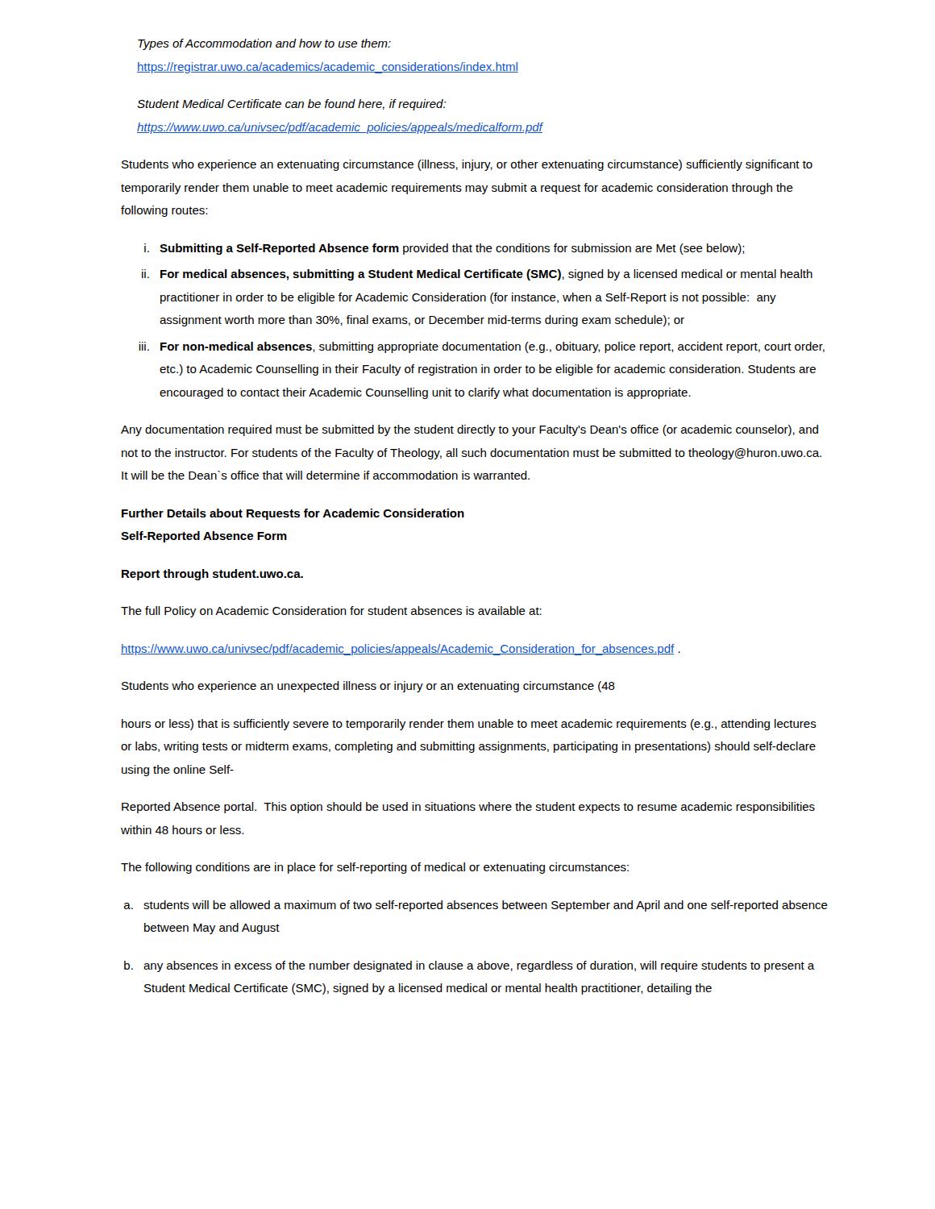Types of Accommodation and how to use them:
https://registrar.uwo.ca/academics/academic_considerations/index.html
Student Medical Certificate can be found here, if required:
https://www.uwo.ca/univsec/pdf/academic_policies/appeals/medicalform.pdf
Students who experience an extenuating circumstance (illness, injury, or other extenuating circumstance) sufficiently significant to temporarily render them unable to meet academic requirements may submit a request for academic consideration through the following routes:
Submitting a Self-Reported Absence form provided that the conditions for submission are Met (see below);
For medical absences, submitting a Student Medical Certificate (SMC), signed by a licensed medical or mental health practitioner in order to be eligible for Academic Consideration (for instance, when a Self-Report is not possible: any assignment worth more than 30%, final exams, or December mid-terms during exam schedule); or
For non-medical absences, submitting appropriate documentation (e.g., obituary, police report, accident report, court order, etc.) to Academic Counselling in their Faculty of registration in order to be eligible for academic consideration. Students are encouraged to contact their Academic Counselling unit to clarify what documentation is appropriate.
Any documentation required must be submitted by the student directly to your Faculty's Dean's office (or academic counselor), and not to the instructor. For students of the Faculty of Theology, all such documentation must be submitted to theology@huron.uwo.ca. It will be the Dean`s office that will determine if accommodation is warranted.
Further Details about Requests for Academic Consideration
Self-Reported Absence Form
Report through student.uwo.ca.
The full Policy on Academic Consideration for student absences is available at:
https://www.uwo.ca/univsec/pdf/academic_policies/appeals/Academic_Consideration_for_absences.pdf .
Students who experience an unexpected illness or injury or an extenuating circumstance (48
hours or less) that is sufficiently severe to temporarily render them unable to meet academic requirements (e.g., attending lectures or labs, writing tests or midterm exams, completing and submitting assignments, participating in presentations) should self-declare using the online Self-
Reported Absence portal. This option should be used in situations where the student expects to resume academic responsibilities within 48 hours or less.
The following conditions are in place for self-reporting of medical or extenuating circumstances:
students will be allowed a maximum of two self-reported absences between September and April and one self-reported absence between May and August
any absences in excess of the number designated in clause a above, regardless of duration, will require students to present a Student Medical Certificate (SMC), signed by a licensed medical or mental health practitioner, detailing the